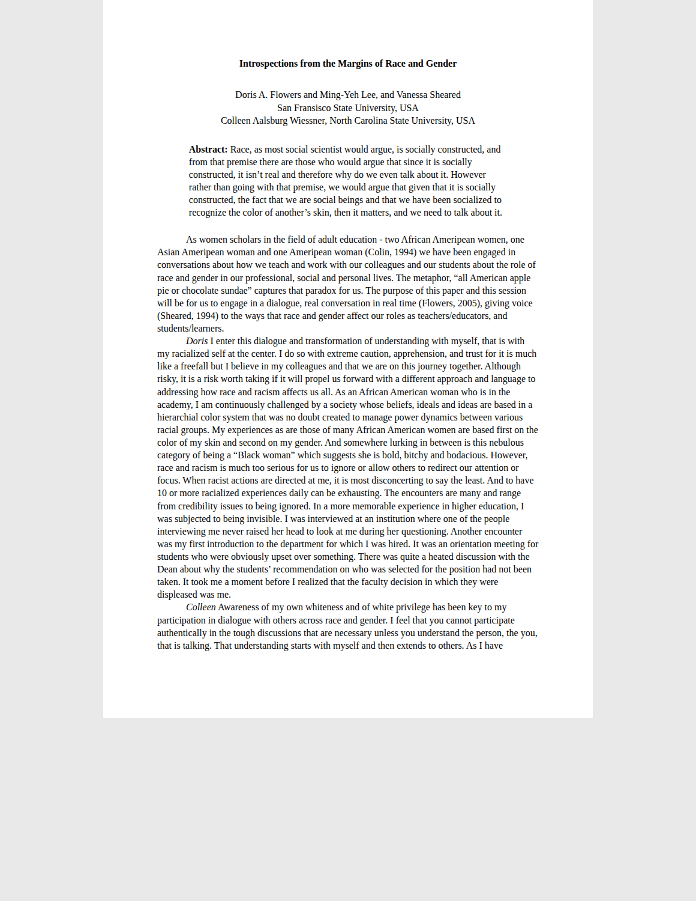Introspections from the Margins of Race and Gender
Doris A. Flowers and Ming-Yeh Lee, and Vanessa Sheared
San Fransisco State University, USA
Colleen Aalsburg Wiessner, North Carolina State University, USA
Abstract: Race, as most social scientist would argue, is socially constructed, and from that premise there are those who would argue that since it is socially constructed, it isn’t real and therefore why do we even talk about it. However rather than going with that premise, we would argue that given that it is socially constructed, the fact that we are social beings and that we have been socialized to recognize the color of another’s skin, then it matters, and we need to talk about it.
As women scholars in the field of adult education - two African Ameripean women, one Asian Ameripean woman and one Ameripean woman (Colin, 1994) we have been engaged in conversations about how we teach and work with our colleagues and our students about the role of race and gender in our professional, social and personal lives. The metaphor, “all American apple pie or chocolate sundae” captures that paradox for us. The purpose of this paper and this session will be for us to engage in a dialogue, real conversation in real time (Flowers, 2005), giving voice (Sheared, 1994) to the ways that race and gender affect our roles as teachers/educators, and students/learners.
Doris I enter this dialogue and transformation of understanding with myself, that is with my racialized self at the center. I do so with extreme caution, apprehension, and trust for it is much like a freefall but I believe in my colleagues and that we are on this journey together. Although risky, it is a risk worth taking if it will propel us forward with a different approach and language to addressing how race and racism affects us all. As an African American woman who is in the academy, I am continuously challenged by a society whose beliefs, ideals and ideas are based in a hierarchial color system that was no doubt created to manage power dynamics between various racial groups. My experiences as are those of many African American women are based first on the color of my skin and second on my gender. And somewhere lurking in between is this nebulous category of being a “Black woman” which suggests she is bold, bitchy and bodacious. However, race and racism is much too serious for us to ignore or allow others to redirect our attention or focus. When racist actions are directed at me, it is most disconcerting to say the least. And to have 10 or more racialized experiences daily can be exhausting. The encounters are many and range from credibility issues to being ignored. In a more memorable experience in higher education, I was subjected to being invisible. I was interviewed at an institution where one of the people interviewing me never raised her head to look at me during her questioning. Another encounter was my first introduction to the department for which I was hired. It was an orientation meeting for students who were obviously upset over something. There was quite a heated discussion with the Dean about why the students’ recommendation on who was selected for the position had not been taken. It took me a moment before I realized that the faculty decision in which they were displeased was me.
Colleen Awareness of my own whiteness and of white privilege has been key to my participation in dialogue with others across race and gender. I feel that you cannot participate authentically in the tough discussions that are necessary unless you understand the person, the you, that is talking. That understanding starts with myself and then extends to others. As I have